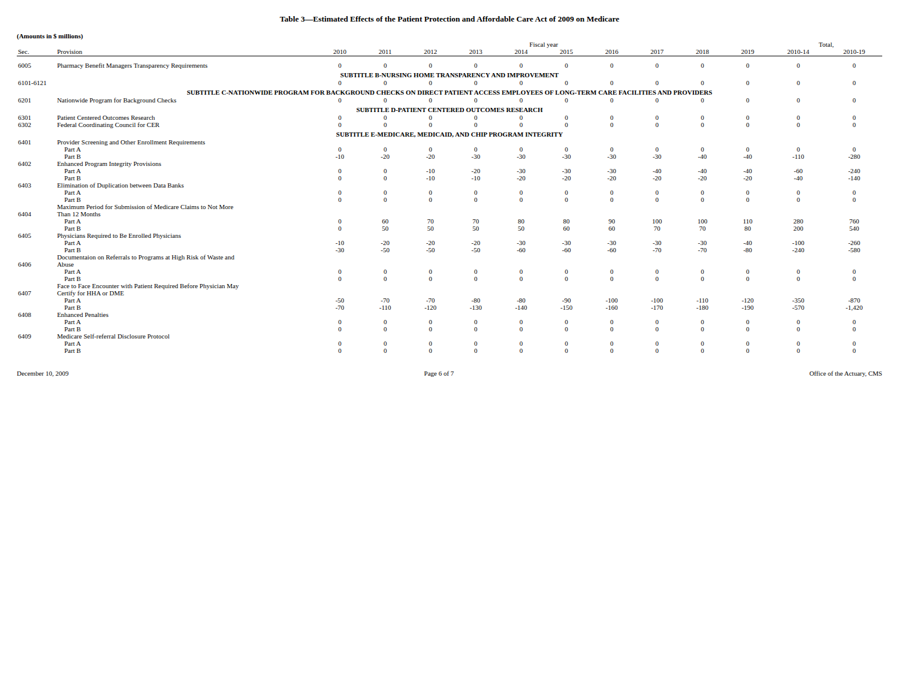Table 3—Estimated Effects of the Patient Protection and Affordable Care Act of 2009 on Medicare
(Amounts in $ millions)
| | | Fiscal year | Total, |
| --- | --- | --- | --- |
| Sec. | Provision | 2010 | 2011 | 2012 | 2013 | 2014 | 2015 | 2016 | 2017 | 2018 | 2019 | 2010-14 | 2010-19 |
| 6005 | Pharmacy Benefit Managers Transparency Requirements | 0 | 0 | 0 | 0 | 0 | 0 | 0 | 0 | 0 | 0 | 0 | 0 |
| SUBTITLE B-NURSING HOME TRANSPARENCY AND IMPROVEMENT |
| 6101-6121 | | 0 | 0 | 0 | 0 | 0 | 0 | 0 | 0 | 0 | 0 | 0 | 0 |
| SUBTITLE C-NATIONWIDE PROGRAM FOR BACKGROUND CHECKS ON DIRECT PATIENT ACCESS EMPLOYEES OF LONG-TERM CARE FACILITIES AND PROVIDERS |
| 6201 | Nationwide Program for Background Checks | 0 | 0 | 0 | 0 | 0 | 0 | 0 | 0 | 0 | 0 | 0 | 0 |
| SUBTITLE D-PATIENT CENTERED OUTCOMES RESEARCH |
| 6301 | Patient Centered Outcomes Research | 0 | 0 | 0 | 0 | 0 | 0 | 0 | 0 | 0 | 0 | 0 | 0 |
| 6302 | Federal Coordinating Council for CER | 0 | 0 | 0 | 0 | 0 | 0 | 0 | 0 | 0 | 0 | 0 | 0 |
| SUBTITLE E-MEDICARE, MEDICAID, AND CHIP PROGRAM INTEGRITY |
| 6401 | Provider Screening and Other Enrollment Requirements | | | | | | | | | | | | |
| | Part A | 0 | 0 | 0 | 0 | 0 | 0 | 0 | 0 | 0 | 0 | 0 | 0 |
| | Part B | -10 | -20 | -20 | -30 | -30 | -30 | -30 | -30 | -40 | -40 | -110 | -280 |
| 6402 | Enhanced Program Integrity Provisions | | | | | | | | | | | | |
| | Part A | 0 | 0 | -10 | -20 | -30 | -30 | -30 | -40 | -40 | -40 | -60 | -240 |
| | Part B | 0 | 0 | -10 | -10 | -20 | -20 | -20 | -20 | -20 | -20 | -40 | -140 |
| 6403 | Elimination of Duplication between Data Banks | | | | | | | | | | | | |
| | Part A | 0 | 0 | 0 | 0 | 0 | 0 | 0 | 0 | 0 | 0 | 0 | 0 |
| | Part B | 0 | 0 | 0 | 0 | 0 | 0 | 0 | 0 | 0 | 0 | 0 | 0 |
| | Maximum Period for Submission of Medicare Claims to Not More | | | | | | | | | | | | |
| 6404 | Than 12 Months | | | | | | | | | | | | |
| | Part A | 0 | 60 | 70 | 70 | 80 | 80 | 90 | 100 | 100 | 110 | 280 | 760 |
| | Part B | 0 | 50 | 50 | 50 | 50 | 60 | 60 | 70 | 70 | 80 | 200 | 540 |
| 6405 | Physicians Required to Be Enrolled Physicians | | | | | | | | | | | | |
| | Part A | -10 | -20 | -20 | -20 | -30 | -30 | -30 | -30 | -30 | -40 | -100 | -260 |
| | Part B | -30 | -50 | -50 | -50 | -60 | -60 | -60 | -70 | -70 | -80 | -240 | -580 |
| | Documentaion on Referrals to Programs at High Risk of Waste and | | | | | | | | | | | | |
| 6406 | Abuse | | | | | | | | | | | | |
| | Part A | 0 | 0 | 0 | 0 | 0 | 0 | 0 | 0 | 0 | 0 | 0 | 0 |
| | Part B | 0 | 0 | 0 | 0 | 0 | 0 | 0 | 0 | 0 | 0 | 0 | 0 |
| | Face to Face Encounter with Patient Required Before Physician May | | | | | | | | | | | | |
| 6407 | Certify for HHA or DME | | | | | | | | | | | | |
| | Part A | -50 | -70 | -70 | -80 | -80 | -90 | -100 | -100 | -110 | -120 | -350 | -870 |
| | Part B | -70 | -110 | -120 | -130 | -140 | -150 | -160 | -170 | -180 | -190 | -570 | -1,420 |
| 6408 | Enhanced Penalties | | | | | | | | | | | | |
| | Part A | 0 | 0 | 0 | 0 | 0 | 0 | 0 | 0 | 0 | 0 | 0 | 0 |
| | Part B | 0 | 0 | 0 | 0 | 0 | 0 | 0 | 0 | 0 | 0 | 0 | 0 |
| 6409 | Medicare Self-referral Disclosure Protocol | | | | | | | | | | | | |
| | Part A | 0 | 0 | 0 | 0 | 0 | 0 | 0 | 0 | 0 | 0 | 0 | 0 |
| | Part B | 0 | 0 | 0 | 0 | 0 | 0 | 0 | 0 | 0 | 0 | 0 | 0 |
December 10, 2009
Page 6 of 7
Office of the Actuary, CMS